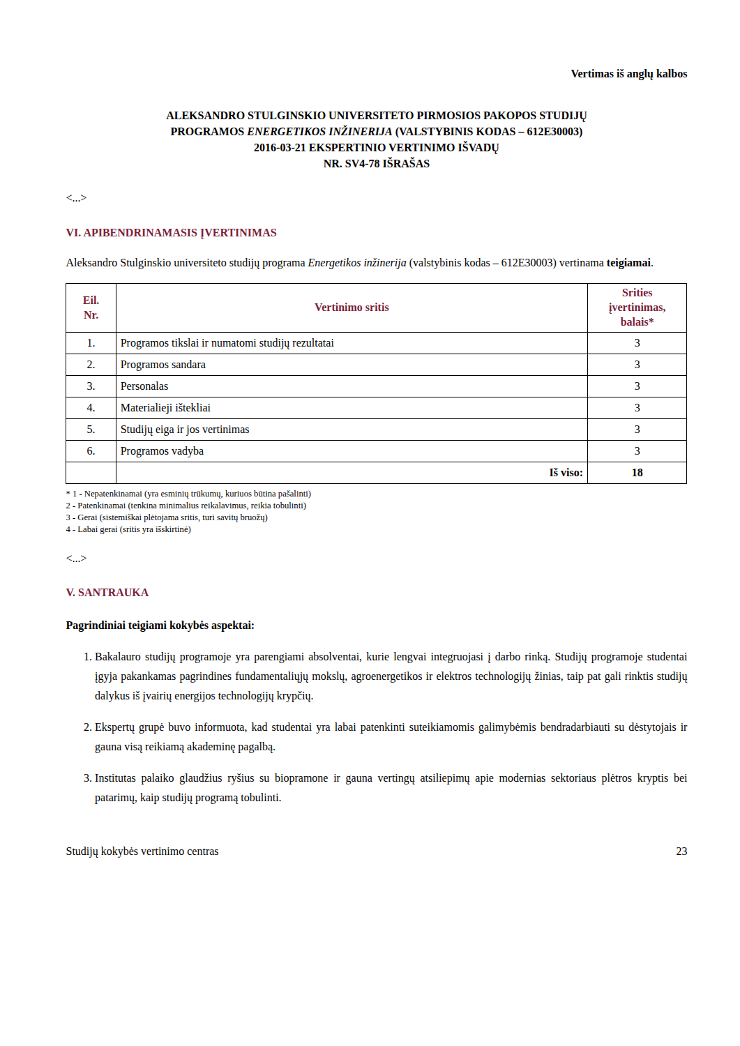Vertimas iš anglų kalbos
Aleksandro Stulginskio universiteto pirmosios pakopos studijų
programos Energetikos inžinerija (valstybinis kodas – 612E30003)
2016-03-21 ekspertinio vertinimo išvadų
Nr. SV4-78 išrašas
<...>
VI. APIBENDRINAMASIS ĮVERTINIMAS
Aleksandro Stulginskio universiteto studijų programa Energetikos inžinerija (valstybinis kodas – 612E30003) vertinama teigiamai.
| Eil. Nr. | Vertinimo sritis | Srities įvertinimas, balais* |
| --- | --- | --- |
| 1. | Programos tikslai ir numatomi studijų rezultatai | 3 |
| 2. | Programos sandara | 3 |
| 3. | Personalas | 3 |
| 4. | Materialieji ištekliai | 3 |
| 5. | Studijų eiga ir jos vertinimas | 3 |
| 6. | Programos vadyba | 3 |
| | Iš viso: | 18 |
* 1 - Nepatenkinamai (yra esminių trūkumų, kuriuos būtina pašalinti)
2 - Patenkinamai (tenkina minimalius reikalavimus, reikia tobulinti)
3 - Gerai (sistemiškai plėtojama sritis, turi savitų bruožų)
4 - Labai gerai (sritis yra išskirtinė)
<...>
V. SANTRAUKA
Pagrindiniai teigiami kokybės aspektai:
Bakalauro studijų programoje yra parengiami absolventai, kurie lengvai integruojasi į darbo rinką. Studijų programoje studentai įgyja pakankamas pagrindines fundamentaliųjų mokslų, agroenergetikos ir elektros technologijų žinias, taip pat gali rinktis studijų dalykus iš įvairių energijos technologijų krypčių.
Ekspertų grupė buvo informuota, kad studentai yra labai patenkinti suteikiamomis galimybėmis bendradarbiauti su dėstytojais ir gauna visą reikiamą akademinę pagalbą.
Institutas palaiko glaudžius ryšius su biopramone ir gauna vertingų atsiliepimų apie modernias sektoriaus plėtros kryptis bei patarimų, kaip studijų programą tobulinti.
Studijų kokybės vertinimo centras 23